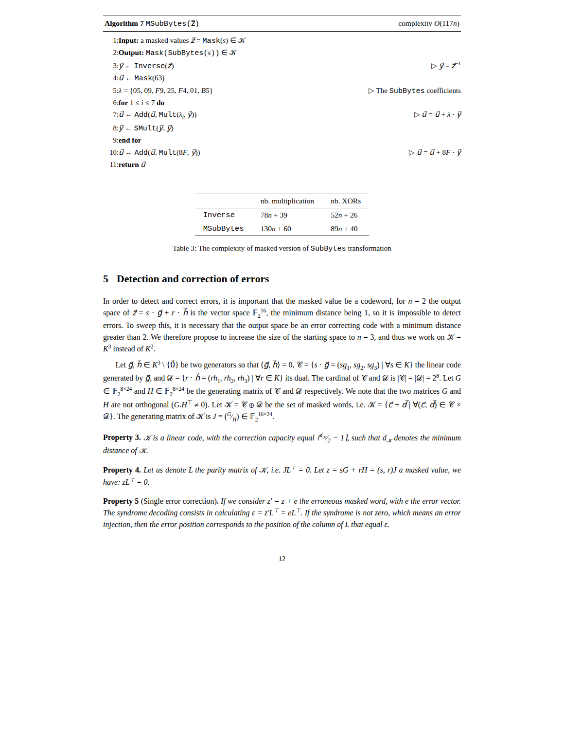Algorithm 7 MSubBytes(z⃗) complexity O(117n)
| 1: | Input: a masked values z⃗ = Mask ( s ) ∈ 𝒦 | |
| 2: | Output: Mask(SubBytes( s )) ∈ 𝒦 | |
| 3: | y⃗ ← Inverse ( z⃗ ) | ▷ y⃗ = z⃗ −1 |
| 4: | u⃗ ← Mask (63) | |
| 5: | λ = {05, 09, F 9, 25, F 4, 01, B 5} | ▷ The SubBytes coefficients |
| 6: | for 1 ≤ i ≤ 7 do | |
| 7: | u⃗ ← Add ( u⃗ , Mult ( λ i , y⃗ )) | ▷ u⃗ = u⃗ + λ · y⃗ |
| 8: | y⃗ ← SMult ( y⃗ , y⃗ ) | |
| 9: | end for | |
| 10: | u⃗ ← Add ( u⃗ , Mult (8 F , y⃗ )) | ▷ u⃗ = u⃗ + 8 F · y⃗ |
| 11: | return u⃗ | |
| | nb. multiplication | nb. XORs |
| --- | --- | --- |
| Inverse | 78 n + 39 | 52 n + 26 |
| MSubBytes | 130 n + 60 | 89 n + 40 |
Table 3: The complexity of masked version of SubBytes transformation
5 Detection and correction of errors
In order to detect and correct errors, it is important that the masked value be a codeword, for n = 2 the output space of z⃗ = s · g⃗ + r · h⃗ is the vector space 𝔽216, the minimum distance being 1, so it is impossible to detect errors. To sweep this, it is necessary that the output space be an error correcting code with a minimum distance greater than 2. We therefore propose to increase the size of the starting space to n = 3, and thus we work on 𝒦 = K3 instead of K2.
Let g⃗, h⃗ ∈ K3 \ {0⃗} be two generators so that ⟨g⃗, h⃗⟩ = 0, 𝒞 = {s · g⃗ = (sg1, sg2, sg3) | ∀s ∈ K} the linear code generated by g⃗, and 𝒟 = {r · h⃗ = (rh1, rh2, rh3) | ∀r ∈ K} its dual. The cardinal of 𝒞 and 𝒟 is |𝒞| = |𝒟| = 28. Let G ∈ 𝔽28×24 and H ∈ 𝔽28×24 be the generating matrix of 𝒞 and 𝒟 respectively. We note that the two matrices G and H are not orthogonal (G.H⊤ ≠ 0). Let 𝒦 = 𝒞 ⊕ 𝒟 be the set of masked words, i.e. 𝒦 = {c⃗ + d⃗ | ∀(c⃗, d⃗) ∈ 𝒞 × 𝒟}. The generating matrix of 𝒦 is J = (G⁄H) ∈ 𝔽216×24.
Property 3. 𝒦 is a linear code, with the correction capacity equal ⌈d𝒦⁄2 − 1⌉, such that d𝒦 denotes the minimum distance of 𝒦.
Property 4. Let us denote L the parity matrix of 𝒦, i.e. JL⊤ = 0. Let z = sG + rH = (s, r)J a masked value, we have: zL⊤ = 0.
Property 5 (Single error correction). If we consider z′ = z + e the erroneous masked word, with e the error vector. The syndrome decoding consists in calculating ε = z′L⊤ = eL⊤. If the syndrome is not zero, which means an error injection, then the error position corresponds to the position of the column of L that equal ε.
12